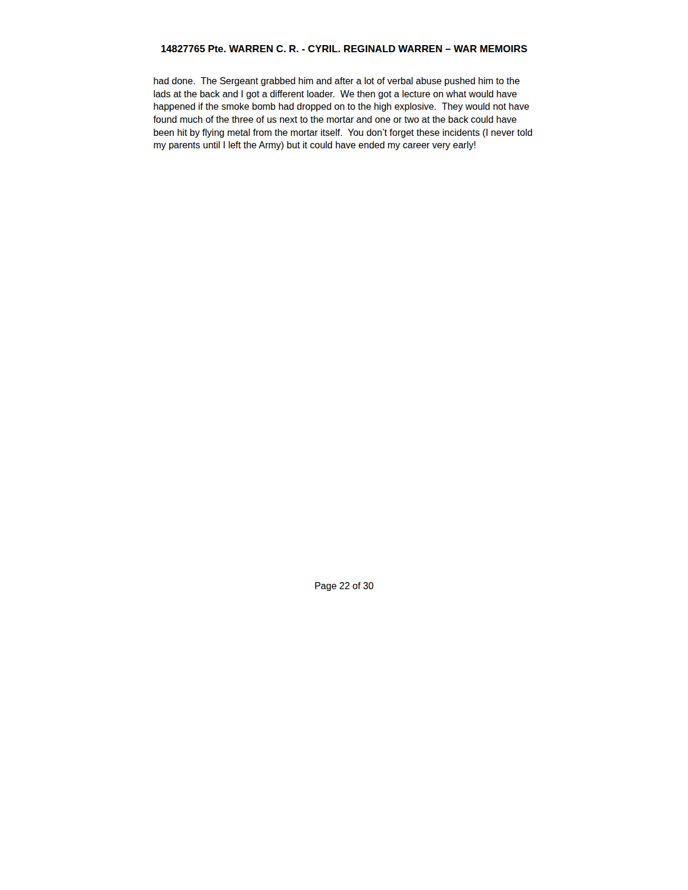14827765 Pte. WARREN C. R. - CYRIL. REGINALD WARREN – WAR MEMOIRS
had done. The Sergeant grabbed him and after a lot of verbal abuse pushed him to the lads at the back and I got a different loader. We then got a lecture on what would have happened if the smoke bomb had dropped on to the high explosive. They would not have found much of the three of us next to the mortar and one or two at the back could have been hit by flying metal from the mortar itself. You don’t forget these incidents (I never told my parents until I left the Army) but it could have ended my career very early!
Page 22 of 30